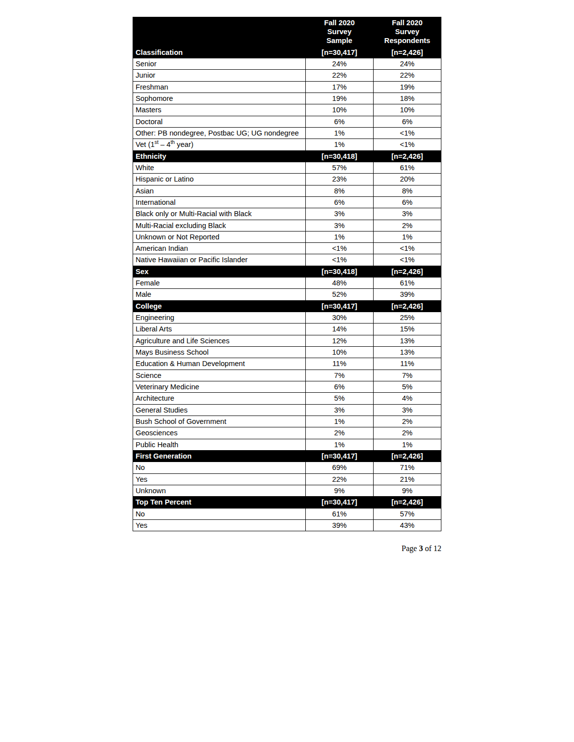| | Fall 2020 Survey Sample | Fall 2020 Survey Respondents |
| --- | --- | --- |
| Classification | [n=30,417] | [n=2,426] |
| Senior | 24% | 24% |
| Junior | 22% | 22% |
| Freshman | 17% | 19% |
| Sophomore | 19% | 18% |
| Masters | 10% | 10% |
| Doctoral | 6% | 6% |
| Other: PB nondegree, Postbac UG; UG nondegree | 1% | <1% |
| Vet (1 st – 4 th year) | 1% | <1% |
| Ethnicity | [n=30,418] | [n=2,426] |
| White | 57% | 61% |
| Hispanic or Latino | 23% | 20% |
| Asian | 8% | 8% |
| International | 6% | 6% |
| Black only or Multi-Racial with Black | 3% | 3% |
| Multi-Racial excluding Black | 3% | 2% |
| Unknown or Not Reported | 1% | 1% |
| American Indian | <1% | <1% |
| Native Hawaiian or Pacific Islander | <1% | <1% |
| Sex | [n=30,418] | [n=2,426] |
| Female | 48% | 61% |
| Male | 52% | 39% |
| College | [n=30,417] | [n=2,426] |
| Engineering | 30% | 25% |
| Liberal Arts | 14% | 15% |
| Agriculture and Life Sciences | 12% | 13% |
| Mays Business School | 10% | 13% |
| Education & Human Development | 11% | 11% |
| Science | 7% | 7% |
| Veterinary Medicine | 6% | 5% |
| Architecture | 5% | 4% |
| General Studies | 3% | 3% |
| Bush School of Government | 1% | 2% |
| Geosciences | 2% | 2% |
| Public Health | 1% | 1% |
| First Generation | [n=30,417] | [n=2,426] |
| No | 69% | 71% |
| Yes | 22% | 21% |
| Unknown | 9% | 9% |
| Top Ten Percent | [n=30,417] | [n=2,426] |
| No | 61% | 57% |
| Yes | 39% | 43% |
Page 3 of 12